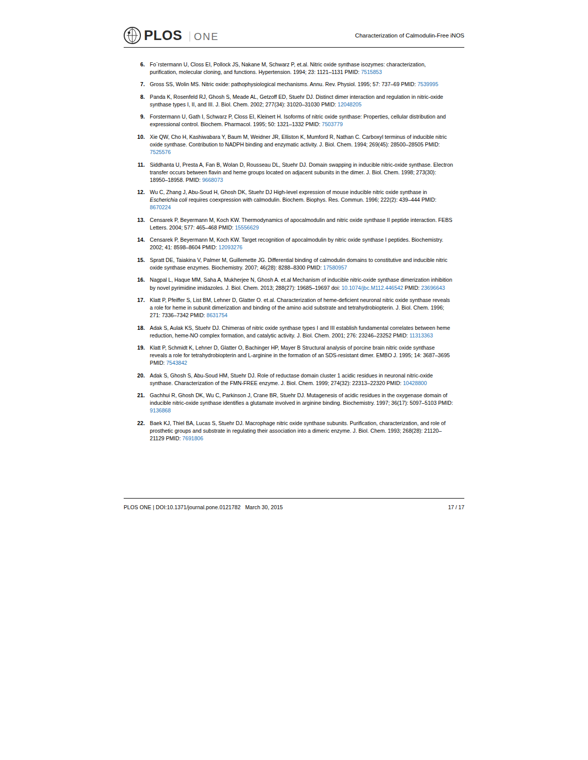PLOS ONE
Characterization of Calmodulin-Free iNOS
6. Fo¨rstermann U, Closs EI, Pollock JS, Nakane M, Schwarz P, et.al. Nitric oxide synthase isozymes: characterization, purification, molecular cloning, and functions. Hypertension. 1994; 23: 1121–1131 PMID: 7515853
7. Gross SS, Wolin MS. Nitric oxide: pathophysiological mechanisms. Annu. Rev. Physiol. 1995; 57: 737–69 PMID: 7539995
8. Panda K, Rosenfeld RJ, Ghosh S, Meade AL, Getzoff ED, Stuehr DJ. Distinct dimer interaction and regulation in nitric-oxide synthase types I, II, and III. J. Biol. Chem. 2002; 277(34): 31020–31030 PMID: 12048205
9. Forstermann U, Gath I, Schwarz P, Closs EI, Kleinert H. Isoforms of nitric oxide synthase: Properties, cellular distribution and expressional control. Biochem. Pharmacol. 1995; 50: 1321–1332 PMID: 7503779
10. Xie QW, Cho H, Kashiwabara Y, Baum M, Weidner JR, Elliston K, Mumford R, Nathan C. Carboxyl terminus of inducible nitric oxide synthase. Contribution to NADPH binding and enzymatic activity. J. Biol. Chem. 1994; 269(45): 28500–28505 PMID: 7525576
11. Siddhanta U, Presta A, Fan B, Wolan D, Rousseau DL, Stuehr DJ. Domain swapping in inducible nitric-oxide synthase. Electron transfer occurs between flavin and heme groups located on adjacent subunits in the dimer. J. Biol. Chem. 1998; 273(30): 18950–18958. PMID: 9668073
12. Wu C, Zhang J, Abu-Soud H, Ghosh DK, Stuehr DJ High-level expression of mouse inducible nitric oxide synthase in Escherichia coli requires coexpression with calmodulin. Biochem. Biophys. Res. Commun. 1996; 222(2): 439–444 PMID: 8670224
13. Censarek P, Beyermann M, Koch KW. Thermodynamics of apocalmodulin and nitric oxide synthase II peptide interaction. FEBS Letters. 2004; 577: 465–468 PMID: 15556629
14. Censarek P, Beyermann M, Koch KW. Target recognition of apocalmodulin by nitric oxide synthase I peptides. Biochemistry. 2002; 41: 8598–8604 PMID: 12093276
15. Spratt DE, Taiakina V, Palmer M, Guillemette JG. Differential binding of calmodulin domains to constitutive and inducible nitric oxide synthase enzymes. Biochemistry. 2007; 46(28): 8288–8300 PMID: 17580957
16. Nagpal L, Haque MM, Saha A, Mukherjee N, Ghosh A. et.al Mechanism of inducible nitric-oxide synthase dimerization inhibition by novel pyrimidine imidazoles. J. Biol. Chem. 2013; 288(27): 19685–19697 doi: 10.1074/jbc.M112.446542 PMID: 23696643
17. Klatt P, Pfeiffer S, List BM, Lehner D, Glatter O. et.al. Characterization of heme-deficient neuronal nitric oxide synthase reveals a role for heme in subunit dimerization and binding of the amino acid substrate and tetrahydrobiopterin. J. Biol. Chem. 1996; 271: 7336–7342 PMID: 8631754
18. Adak S, Aulak KS, Stuehr DJ. Chimeras of nitric oxide synthase types I and III establish fundamental correlates between heme reduction, heme-NO complex formation, and catalytic activity. J. Biol. Chem. 2001; 276: 23246–23252 PMID: 11313363
19. Klatt P, Schmidt K, Lehner D, Glatter O, Bachinger HP, Mayer B Structural analysis of porcine brain nitric oxide synthase reveals a role for tetrahydrobiopterin and L-arginine in the formation of an SDS-resistant dimer. EMBO J. 1995; 14: 3687–3695 PMID: 7543842
20. Adak S, Ghosh S, Abu-Soud HM, Stuehr DJ. Role of reductase domain cluster 1 acidic residues in neuronal nitric-oxide synthase. Characterization of the FMN-FREE enzyme. J. Biol. Chem. 1999; 274(32): 22313–22320 PMID: 10428800
21. Gachhui R, Ghosh DK, Wu C, Parkinson J, Crane BR, Stuehr DJ. Mutagenesis of acidic residues in the oxygenase domain of inducible nitric-oxide synthase identifies a glutamate involved in arginine binding. Biochemistry. 1997; 36(17): 5097–5103 PMID: 9136868
22. Baek KJ, Thiel BA, Lucas S, Stuehr DJ. Macrophage nitric oxide synthase subunits. Purification, characterization, and role of prosthetic groups and substrate in regulating their association into a dimeric enzyme. J. Biol. Chem. 1993; 268(28): 21120–21129 PMID: 7691806
PLOS ONE | DOI:10.1371/journal.pone.0121782 March 30, 2015
17 / 17